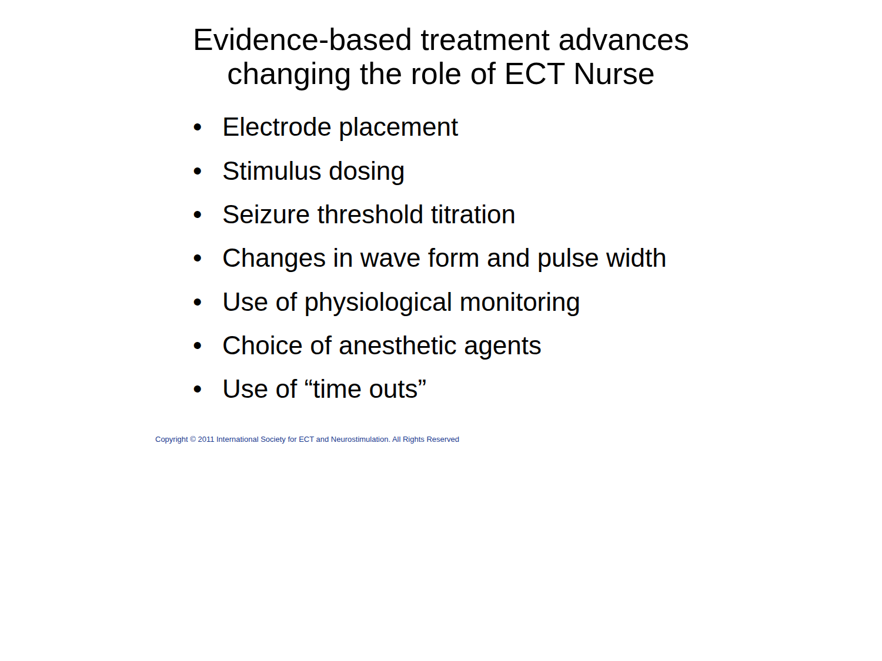Evidence-based treatment advances changing the role of ECT Nurse
Electrode placement
Stimulus dosing
Seizure threshold titration
Changes in wave form and pulse width
Use of physiological monitoring
Choice of anesthetic agents
Use of “time outs”
Copyright © 2011 International Society for ECT and Neurostimulation. All Rights Reserved